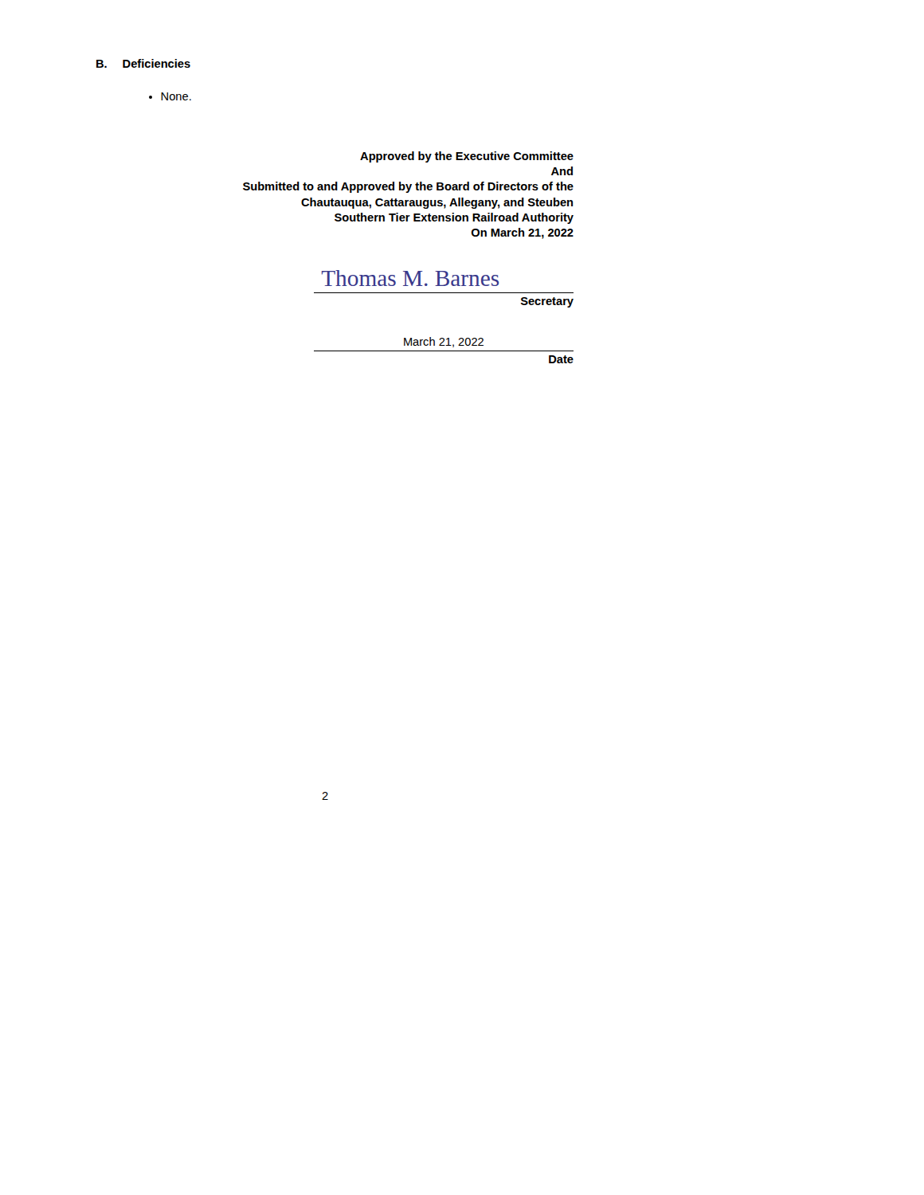B. Deficiencies
None.
Approved by the Executive Committee
And
Submitted to and Approved by the Board of Directors of the
Chautauqua, Cattaraugus, Allegany, and Steuben
Southern Tier Extension Railroad Authority
On March 21, 2022
Thomas M. Barnes
Secretary
March 21, 2022
Date
2